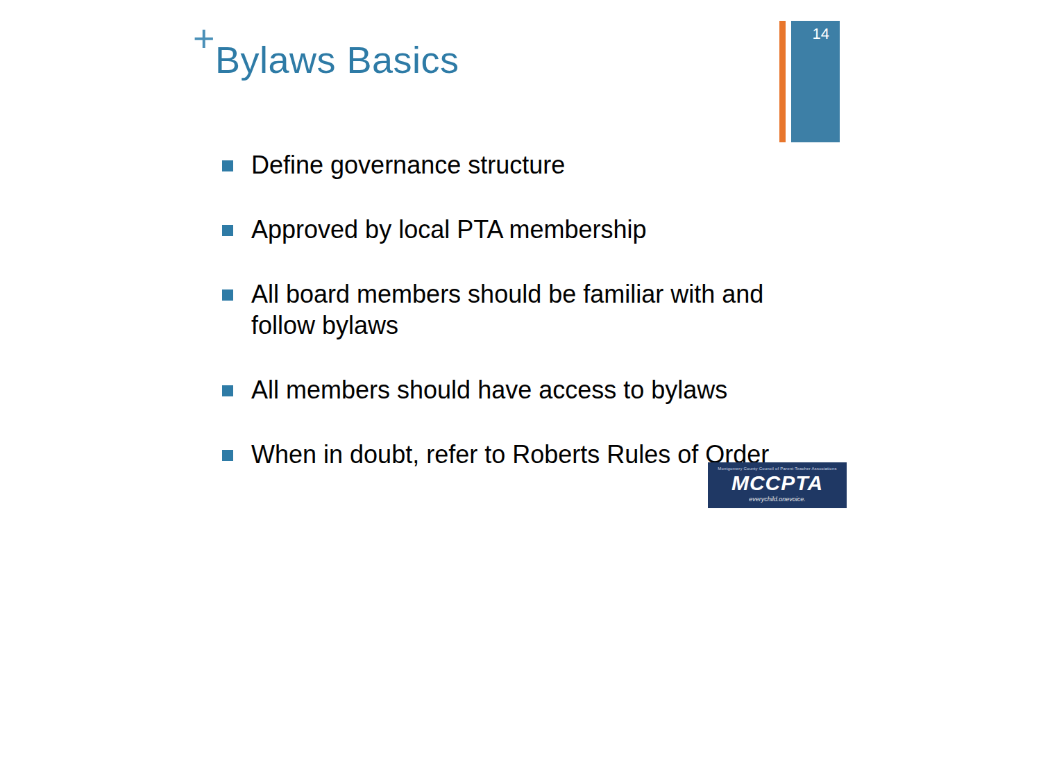+
Bylaws Basics
14
Define governance structure
Approved by local PTA membership
All board members should be familiar with and follow bylaws
All members should have access to bylaws
When in doubt, refer to Roberts Rules of Order
Montgomery County Council of Parent-Teacher Associations
MCCPTA
everychild.onevoice.